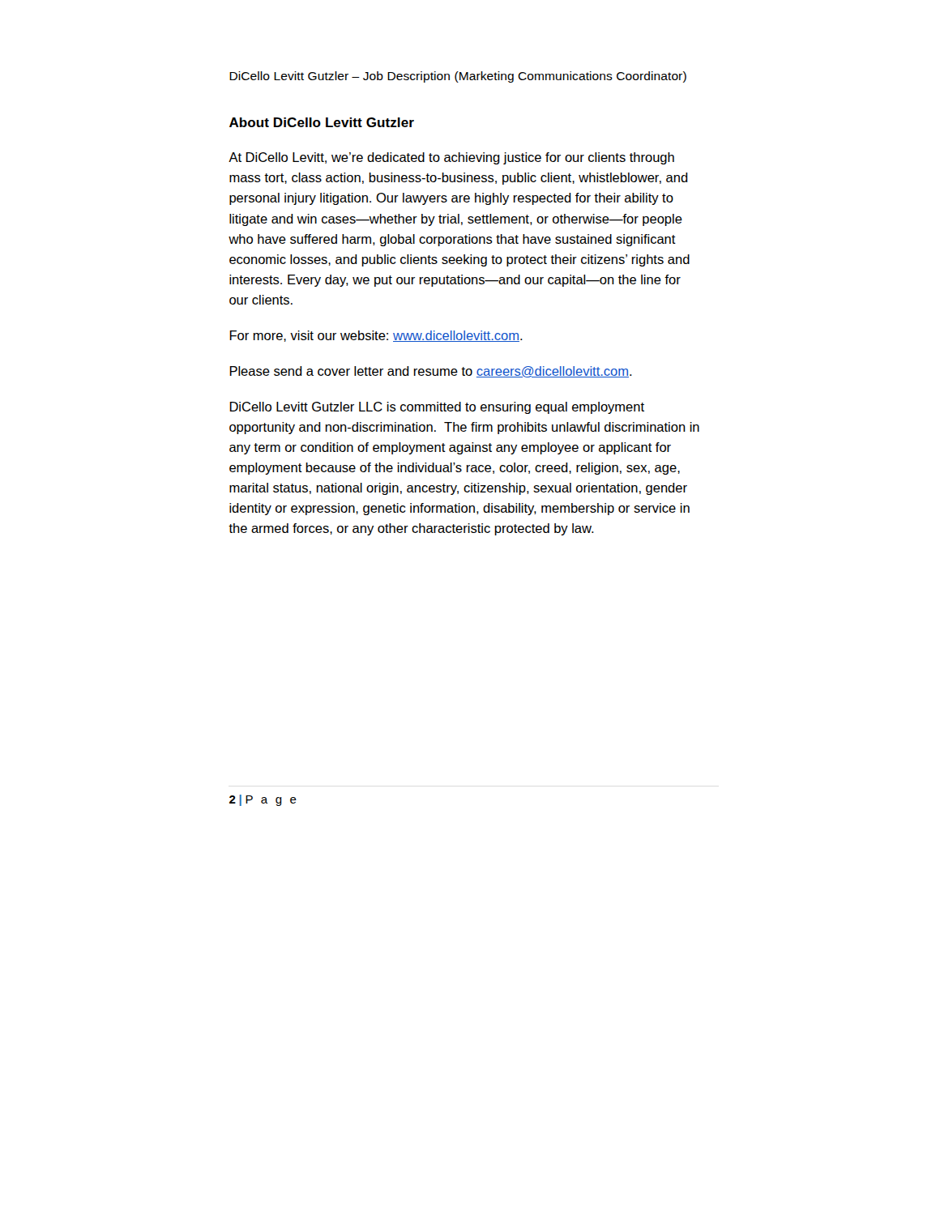DiCello Levitt Gutzler – Job Description (Marketing Communications Coordinator)
About DiCello Levitt Gutzler
At DiCello Levitt, we’re dedicated to achieving justice for our clients through mass tort, class action, business-to-business, public client, whistleblower, and personal injury litigation. Our lawyers are highly respected for their ability to litigate and win cases—whether by trial, settlement, or otherwise—for people who have suffered harm, global corporations that have sustained significant economic losses, and public clients seeking to protect their citizens’ rights and interests. Every day, we put our reputations—and our capital—on the line for our clients.
For more, visit our website: www.dicellolevitt.com.
Please send a cover letter and resume to careers@dicellolevitt.com.
DiCello Levitt Gutzler LLC is committed to ensuring equal employment opportunity and non-discrimination. The firm prohibits unlawful discrimination in any term or condition of employment against any employee or applicant for employment because of the individual’s race, color, creed, religion, sex, age, marital status, national origin, ancestry, citizenship, sexual orientation, gender identity or expression, genetic information, disability, membership or service in the armed forces, or any other characteristic protected by law.
2|P a g e